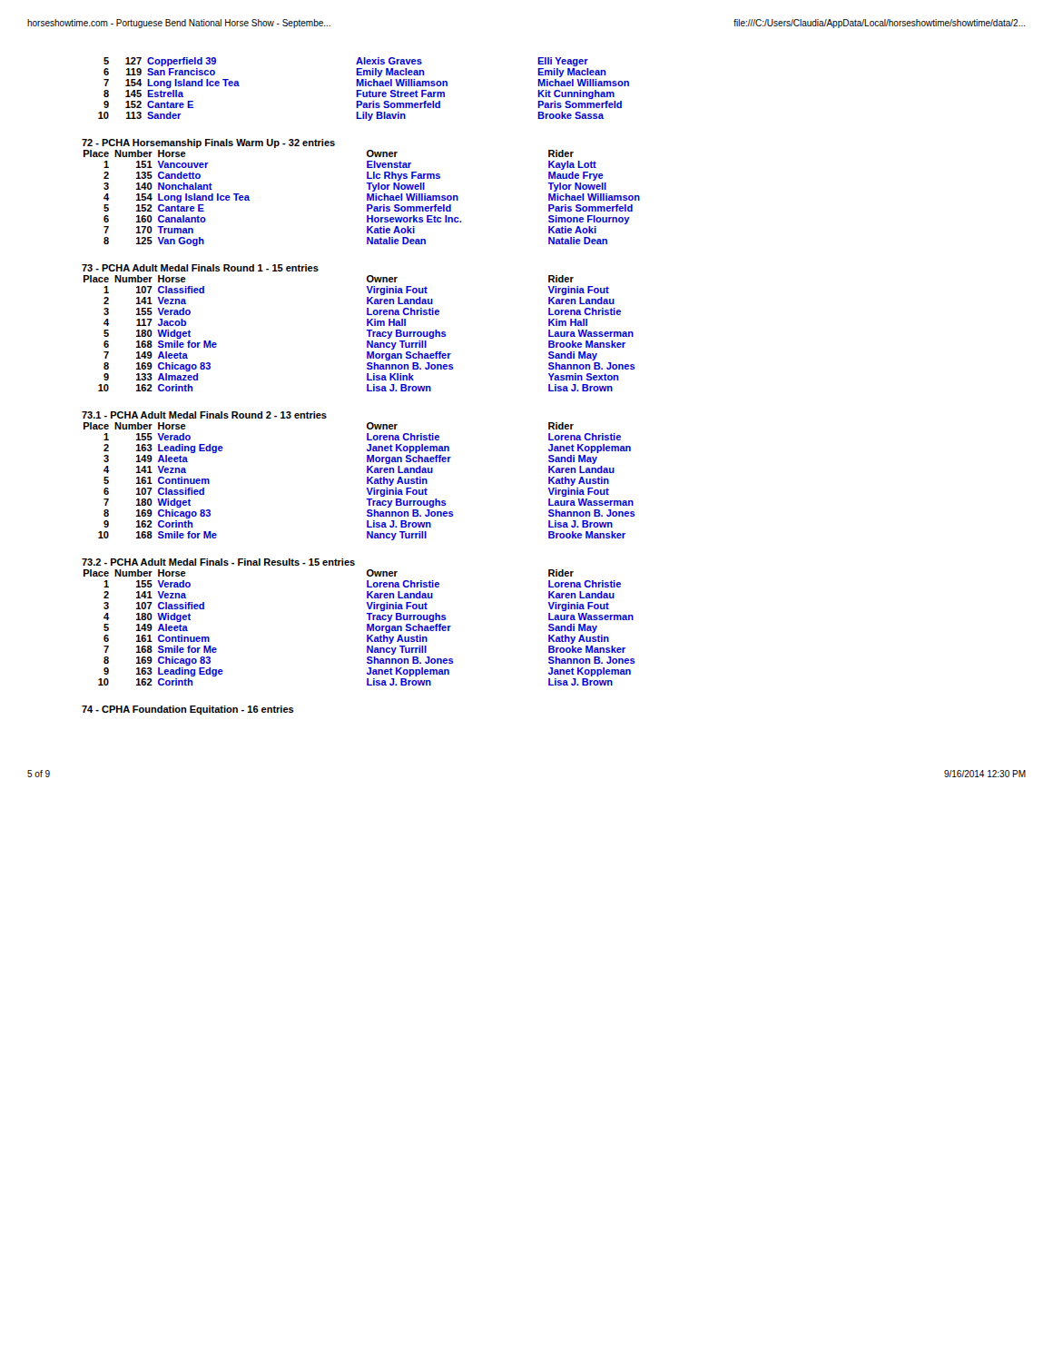horseshowtime.com - Portuguese Bend National Horse Show - Septembe...
file:///C:/Users/Claudia/AppData/Local/horseshowtime/showtime/data/2...
| 5 | 127 | Copperfield 39 | Alexis Graves | Elli Yeager |
| 6 | 119 | San Francisco | Emily Maclean | Emily Maclean |
| 7 | 154 | Long Island Ice Tea | Michael Williamson | Michael Williamson |
| 8 | 145 | Estrella | Future Street Farm | Kit Cunningham |
| 9 | 152 | Cantare E | Paris Sommerfeld | Paris Sommerfeld |
| 10 | 113 | Sander | Lily Blavin | Brooke Sassa |
72 - PCHA Horsemanship Finals Warm Up - 32 entries
| Place | Number | Horse | Owner | Rider |
| 1 | 151 | Vancouver | Elvenstar | Kayla Lott |
| 2 | 135 | Candetto | Llc Rhys Farms | Maude Frye |
| 3 | 140 | Nonchalant | Tylor Nowell | Tylor Nowell |
| 4 | 154 | Long Island Ice Tea | Michael Williamson | Michael Williamson |
| 5 | 152 | Cantare E | Paris Sommerfeld | Paris Sommerfeld |
| 6 | 160 | Canalanto | Horseworks Etc Inc. | Simone Flournoy |
| 7 | 170 | Truman | Katie Aoki | Katie Aoki |
| 8 | 125 | Van Gogh | Natalie Dean | Natalie Dean |
73 - PCHA Adult Medal Finals Round 1 - 15 entries
| Place | Number | Horse | Owner | Rider |
| 1 | 107 | Classified | Virginia Fout | Virginia Fout |
| 2 | 141 | Vezna | Karen Landau | Karen Landau |
| 3 | 155 | Verado | Lorena Christie | Lorena Christie |
| 4 | 117 | Jacob | Kim Hall | Kim Hall |
| 5 | 180 | Widget | Tracy Burroughs | Laura Wasserman |
| 6 | 168 | Smile for Me | Nancy Turrill | Brooke Mansker |
| 7 | 149 | Aleeta | Morgan Schaeffer | Sandi May |
| 8 | 169 | Chicago 83 | Shannon B. Jones | Shannon B. Jones |
| 9 | 133 | Almazed | Lisa Klink | Yasmin Sexton |
| 10 | 162 | Corinth | Lisa J. Brown | Lisa J. Brown |
73.1 - PCHA Adult Medal Finals Round 2 - 13 entries
| Place | Number | Horse | Owner | Rider |
| 1 | 155 | Verado | Lorena Christie | Lorena Christie |
| 2 | 163 | Leading Edge | Janet Koppleman | Janet Koppleman |
| 3 | 149 | Aleeta | Morgan Schaeffer | Sandi May |
| 4 | 141 | Vezna | Karen Landau | Karen Landau |
| 5 | 161 | Continuem | Kathy Austin | Kathy Austin |
| 6 | 107 | Classified | Virginia Fout | Virginia Fout |
| 7 | 180 | Widget | Tracy Burroughs | Laura Wasserman |
| 8 | 169 | Chicago 83 | Shannon B. Jones | Shannon B. Jones |
| 9 | 162 | Corinth | Lisa J. Brown | Lisa J. Brown |
| 10 | 168 | Smile for Me | Nancy Turrill | Brooke Mansker |
73.2 - PCHA Adult Medal Finals - Final Results - 15 entries
| Place | Number | Horse | Owner | Rider |
| 1 | 155 | Verado | Lorena Christie | Lorena Christie |
| 2 | 141 | Vezna | Karen Landau | Karen Landau |
| 3 | 107 | Classified | Virginia Fout | Virginia Fout |
| 4 | 180 | Widget | Tracy Burroughs | Laura Wasserman |
| 5 | 149 | Aleeta | Morgan Schaeffer | Sandi May |
| 6 | 161 | Continuem | Kathy Austin | Kathy Austin |
| 7 | 168 | Smile for Me | Nancy Turrill | Brooke Mansker |
| 8 | 169 | Chicago 83 | Shannon B. Jones | Shannon B. Jones |
| 9 | 163 | Leading Edge | Janet Koppleman | Janet Koppleman |
| 10 | 162 | Corinth | Lisa J. Brown | Lisa J. Brown |
74 - CPHA Foundation Equitation - 16 entries
5 of 9
9/16/2014 12:30 PM